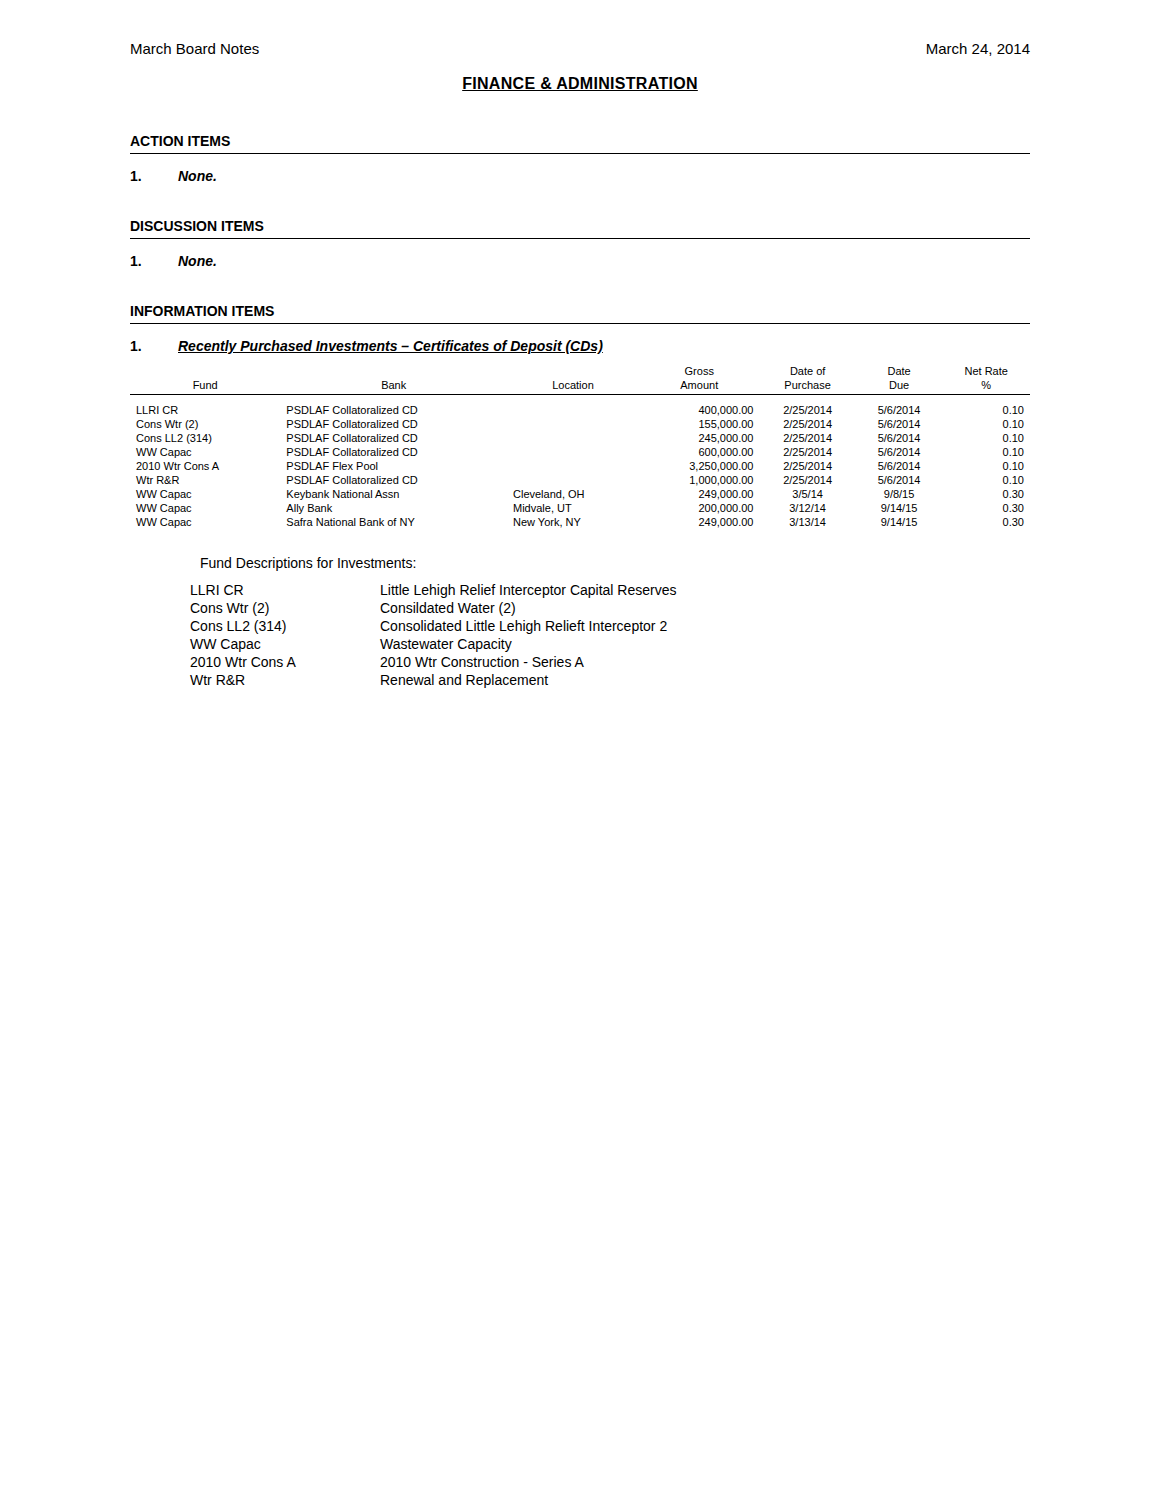March Board Notes
March 24, 2014
FINANCE & ADMINISTRATION
ACTION ITEMS
1.
None.
DISCUSSION ITEMS
1.
None.
INFORMATION ITEMS
1.
Recently Purchased Investments – Certificates of Deposit (CDs)
| | | | Gross | Date of | Date | Net Rate |
| --- | --- | --- | --- | --- | --- | --- |
| Fund | Bank | Location | Amount | Purchase | Due | % |
| LLRI CR | PSDLAF Collatoralized CD | | 400,000.00 | 2/25/2014 | 5/6/2014 | 0.10 |
| Cons Wtr (2) | PSDLAF Collatoralized CD | | 155,000.00 | 2/25/2014 | 5/6/2014 | 0.10 |
| Cons LL2 (314) | PSDLAF Collatoralized CD | | 245,000.00 | 2/25/2014 | 5/6/2014 | 0.10 |
| WW Capac | PSDLAF Collatoralized CD | | 600,000.00 | 2/25/2014 | 5/6/2014 | 0.10 |
| 2010 Wtr Cons A | PSDLAF Flex Pool | | 3,250,000.00 | 2/25/2014 | 5/6/2014 | 0.10 |
| Wtr R&R | PSDLAF Collatoralized CD | | 1,000,000.00 | 2/25/2014 | 5/6/2014 | 0.10 |
| WW Capac | Keybank National Assn | Cleveland, OH | 249,000.00 | 3/5/14 | 9/8/15 | 0.30 |
| WW Capac | Ally Bank | Midvale, UT | 200,000.00 | 3/12/14 | 9/14/15 | 0.30 |
| WW Capac | Safra National Bank of NY | New York, NY | 249,000.00 | 3/13/14 | 9/14/15 | 0.30 |
Fund Descriptions for Investments:
| LLRI CR | Little Lehigh Relief Interceptor Capital Reserves |
| Cons Wtr (2) | Consildated Water (2) |
| Cons LL2 (314) | Consolidated Little Lehigh Relieft Interceptor 2 |
| WW Capac | Wastewater Capacity |
| 2010 Wtr Cons A | 2010 Wtr Construction - Series A |
| Wtr R&R | Renewal and Replacement |